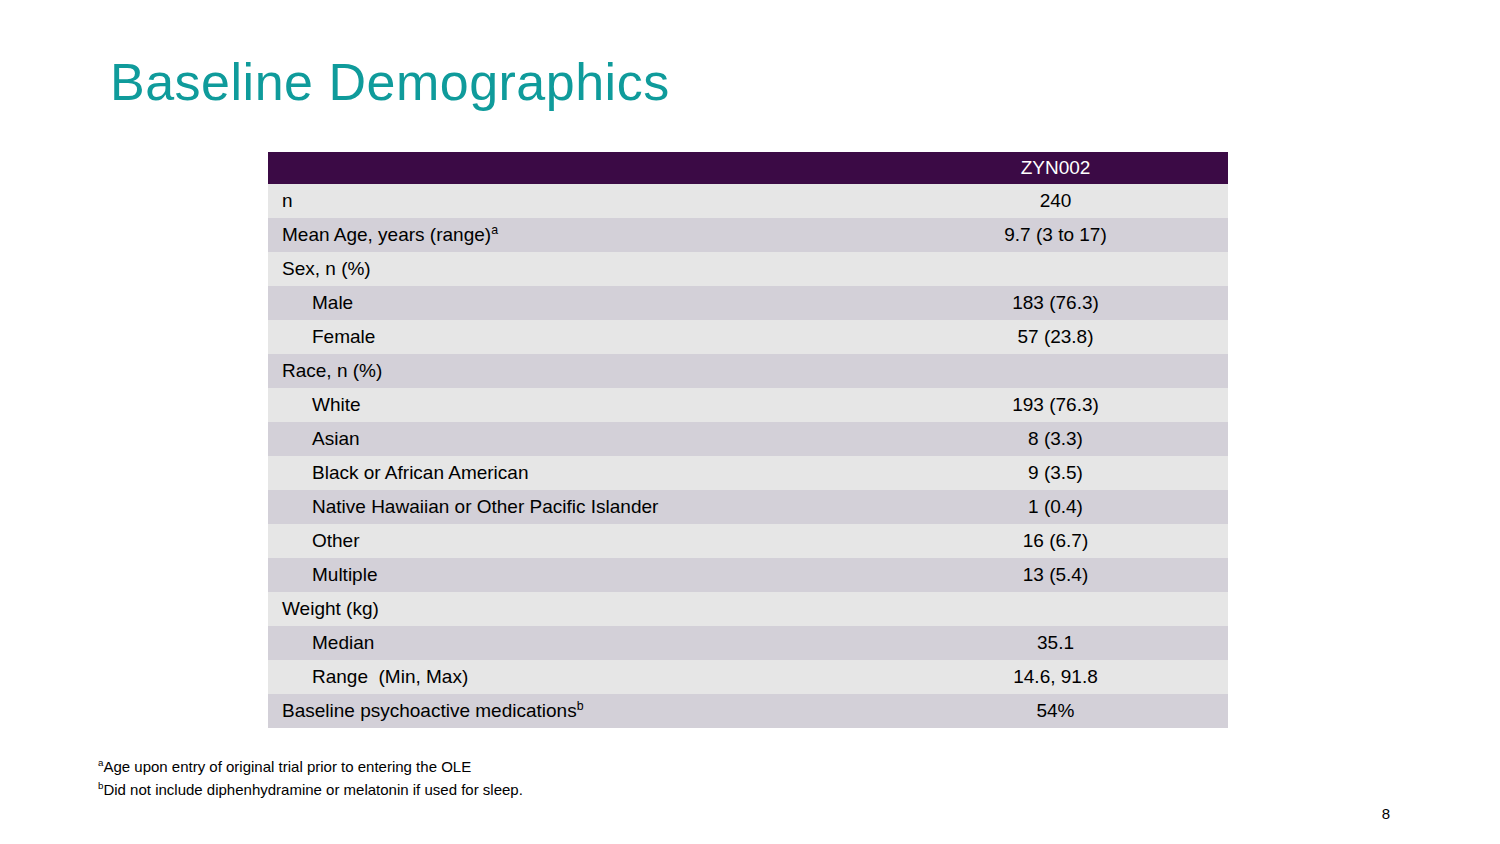Baseline Demographics
| | ZYN002 |
| --- | --- |
| n | 240 |
| Mean Age, years (range) a | 9.7 (3 to 17) |
| Sex, n (%) | |
| Male | 183 (76.3) |
| Female | 57 (23.8) |
| Race, n (%) | |
| White | 193 (76.3) |
| Asian | 8 (3.3) |
| Black or African American | 9 (3.5) |
| Native Hawaiian or Other Pacific Islander | 1 (0.4) |
| Other | 16 (6.7) |
| Multiple | 13 (5.4) |
| Weight (kg) | |
| Median | 35.1 |
| Range (Min, Max) | 14.6, 91.8 |
| Baseline psychoactive medications b | 54% |
aAge upon entry of original trial prior to entering the OLE
bDid not include diphenhydramine or melatonin if used for sleep.
8